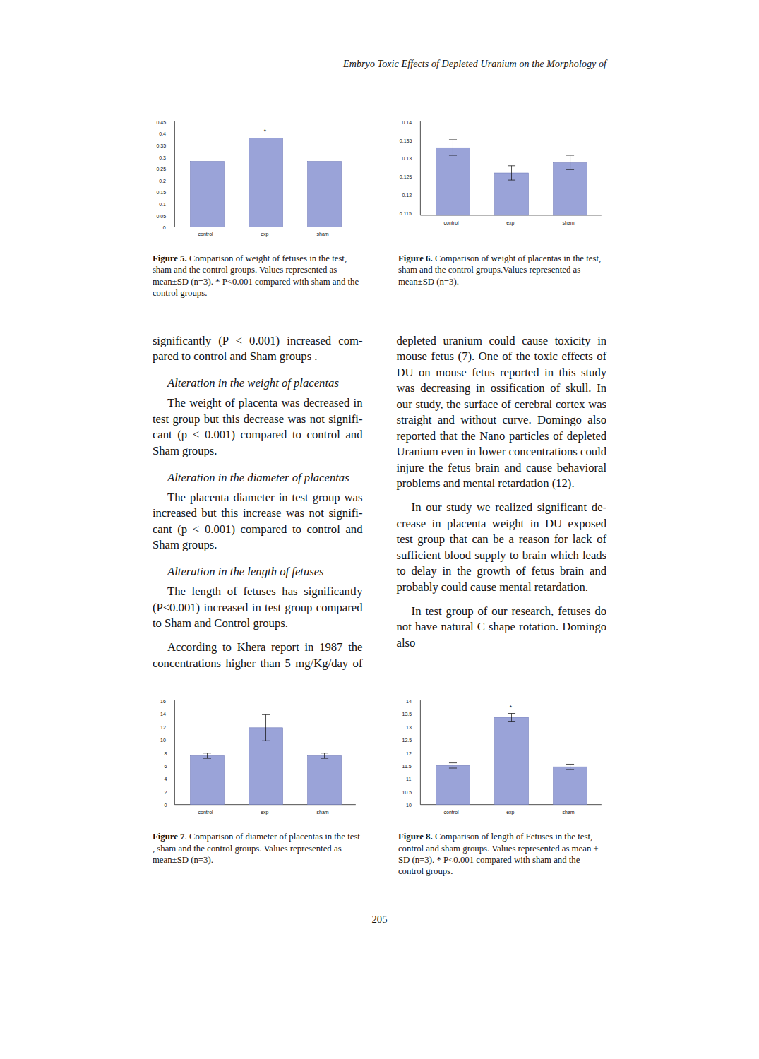Embryo Toxic Effects of Depleted Uranium on the Morphology of
0.45 0.4 0.35 0.3 0.25 0.2 0.15 0.1 0.05 0 * control exp sham
Figure 5. Comparison of weight of fetuses in the test, sham and the control groups. Values represented as mean±SD (n=3). * P<0.001 compared with sham and the control groups.
0.14 0.135 0.13 0.125 0.12 0.115 control exp sham
Figure 6. Comparison of weight of placentas in the test, sham and the control groups.Values represented as mean±SD (n=3).
significantly (P < 0.001) increased compared to control and Sham groups .
Alteration in the weight of placentas
The weight of placenta was decreased in test group but this decrease was not significant (p < 0.001) compared to control and Sham groups.
Alteration in the diameter of placentas
The placenta diameter in test group was increased but this increase was not significant (p < 0.001) compared to control and Sham groups.
Alteration in the length of fetuses
The length of fetuses has significantly (P<0.001) increased in test group compared to Sham and Control groups.
According to Khera report in 1987 the concentrations higher than 5 mg/Kg/day of depleted uranium could cause toxicity in mouse fetus (7). One of the toxic effects of DU on mouse fetus reported in this study was decreasing in ossification of skull. In our study, the surface of cerebral cortex was straight and without curve. Domingo also reported that the Nano particles of depleted Uranium even in lower concentrations could injure the fetus brain and cause behavioral problems and mental retardation (12).
In our study we realized significant decrease in placenta weight in DU exposed test group that can be a reason for lack of sufficient blood supply to brain which leads to delay in the growth of fetus brain and probably could cause mental retardation.
In test group of our research, fetuses do not have natural C shape rotation. Domingo also
16 14 12 10 8 6 4 2 0 control exp sham
Figure 7. Comparison of diameter of placentas in the test , sham and the control groups. Values represented as mean±SD (n=3).
14 13.5 13 12.5 12 11.5 11 10.5 10 * control exp sham
Figure 8. Comparison of length of Fetuses in the test, control and sham groups. Values represented as mean ± SD (n=3). * P<0.001 compared with sham and the control groups.
205